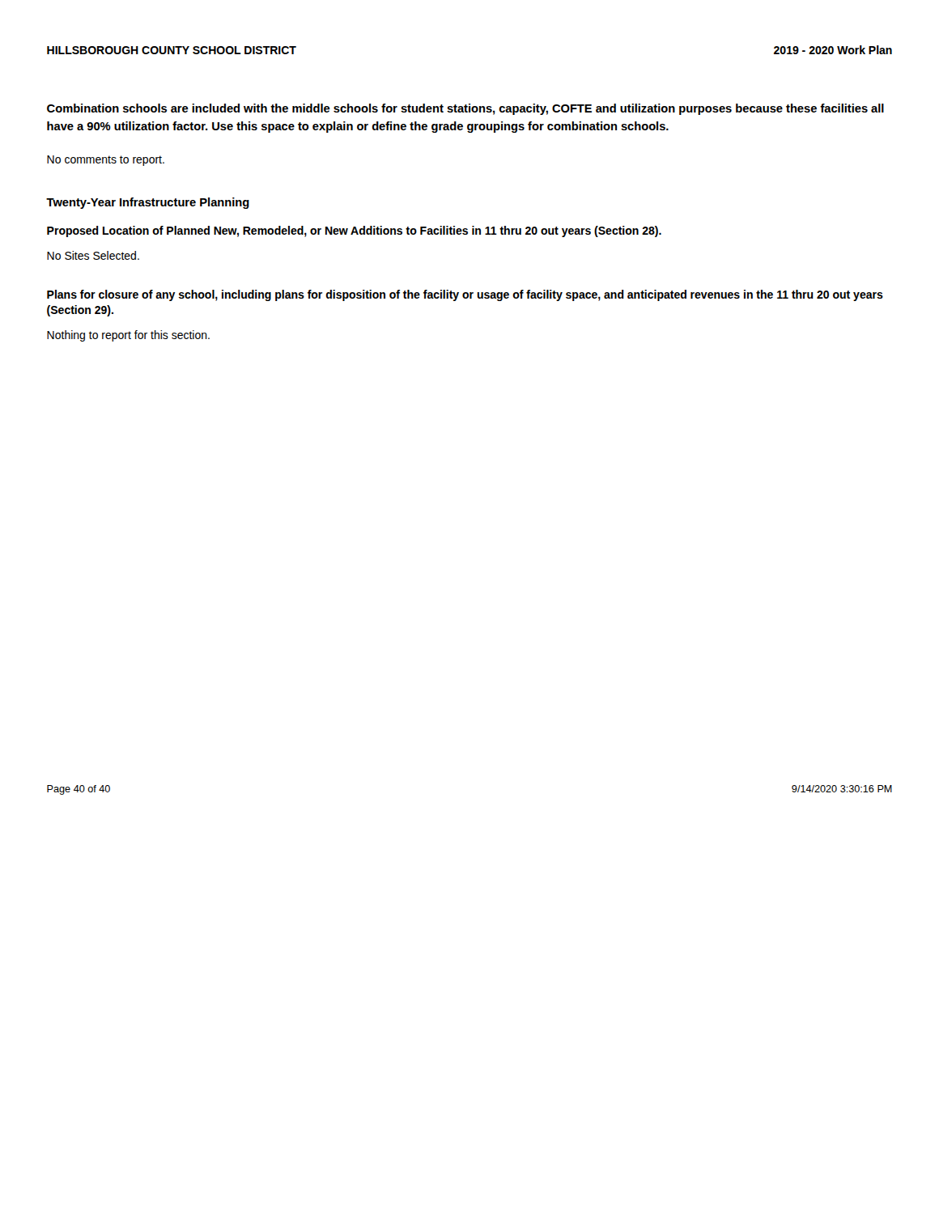HILLSBOROUGH COUNTY SCHOOL DISTRICT
2019 - 2020 Work Plan
Combination schools are included with the middle schools for student stations, capacity, COFTE and utilization purposes because these facilities all have a 90% utilization factor. Use this space to explain or define the grade groupings for combination schools.
No comments to report.
Twenty-Year Infrastructure Planning
Proposed Location of Planned New, Remodeled, or New Additions to Facilities in 11 thru 20 out years (Section 28).
No Sites Selected.
Plans for closure of any school, including plans for disposition of the facility or usage of facility space, and anticipated revenues in the 11 thru 20 out years (Section 29).
Nothing to report for this section.
Page 40 of 40
9/14/2020 3:30:16 PM